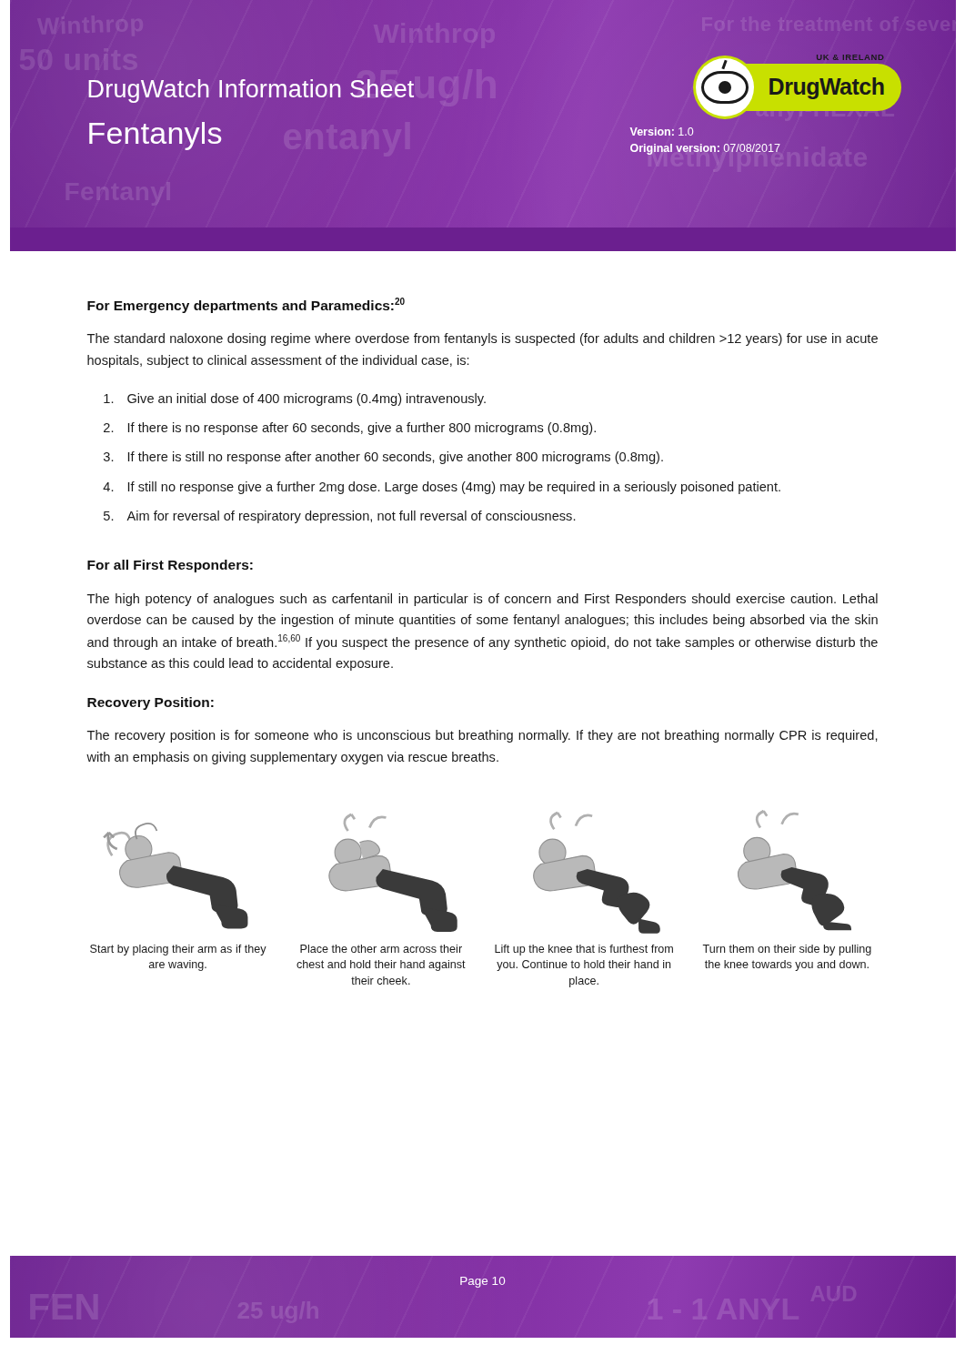Winthrop 50 units Winthrop 25 ug/h entanyl For the treatment of severe Methylphenidate Fentanyl anyl-HEXAL
DrugWatch Information Sheet
Fentanyls
UK & IRELAND Drug Watch
Version: 1.0
Original version: 07/08/2017
For Emergency departments and Paramedics:20
The standard naloxone dosing regime where overdose from fentanyls is suspected (for adults and children >12 years) for use in acute hospitals, subject to clinical assessment of the individual case, is:
Give an initial dose of 400 micrograms (0.4mg) intravenously.
If there is no response after 60 seconds, give a further 800 micrograms (0.8mg).
If there is still no response after another 60 seconds, give another 800 micrograms (0.8mg).
If still no response give a further 2mg dose. Large doses (4mg) may be required in a seriously poisoned patient.
Aim for reversal of respiratory depression, not full reversal of consciousness.
For all First Responders:
The high potency of analogues such as carfentanil in particular is of concern and First Responders should exercise caution. Lethal overdose can be caused by the ingestion of minute quantities of some fentanyl analogues; this includes being absorbed via the skin and through an intake of breath.16,60 If you suspect the presence of any synthetic opioid, do not take samples or otherwise disturb the substance as this could lead to accidental exposure.
Recovery Position:
The recovery position is for someone who is unconscious but breathing normally. If they are not breathing normally CPR is required, with an emphasis on giving supplementary oxygen via rescue breaths.
Start by placing their arm as if they are waving.
Place the other arm across their chest and hold their hand against their cheek.
Lift up the knee that is furthest from you. Continue to hold their hand in place.
Turn them on their side by pulling the knee towards you and down.
FEN 25 ug/h 1 - 1 ANYL AUD
Page 10